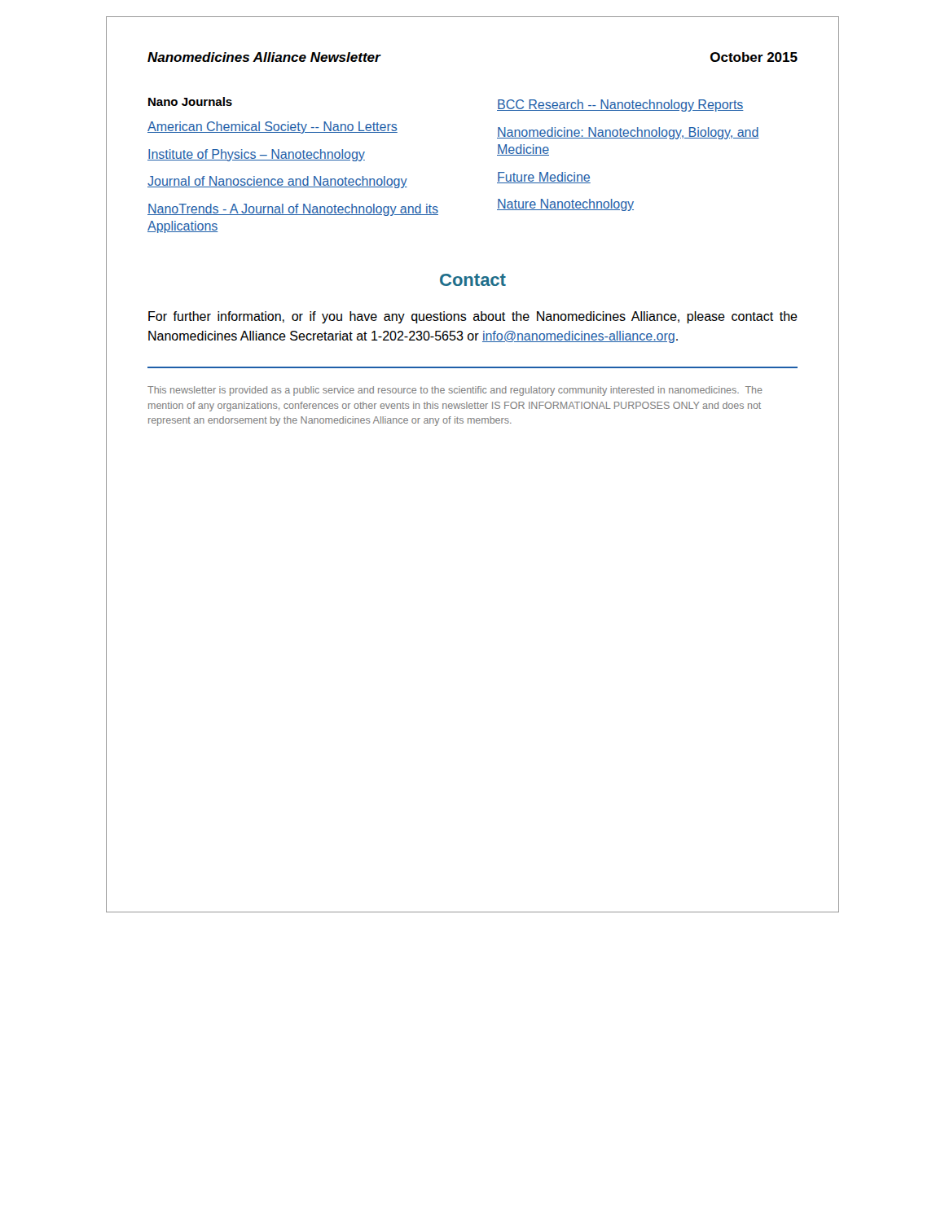Nanomedicines Alliance Newsletter
October 2015
Nano Journals
American Chemical Society -- Nano Letters
Institute of Physics – Nanotechnology
Journal of Nanoscience and Nanotechnology
NanoTrends - A Journal of Nanotechnology and its Applications
BCC Research -- Nanotechnology Reports
Nanomedicine: Nanotechnology, Biology, and Medicine
Future Medicine
Nature Nanotechnology
Contact
For further information, or if you have any questions about the Nanomedicines Alliance, please contact the Nanomedicines Alliance Secretariat at 1-202-230-5653 or info@nanomedicines-alliance.org.
This newsletter is provided as a public service and resource to the scientific and regulatory community interested in nanomedicines. The mention of any organizations, conferences or other events in this newsletter IS FOR INFORMATIONAL PURPOSES ONLY and does not represent an endorsement by the Nanomedicines Alliance or any of its members.